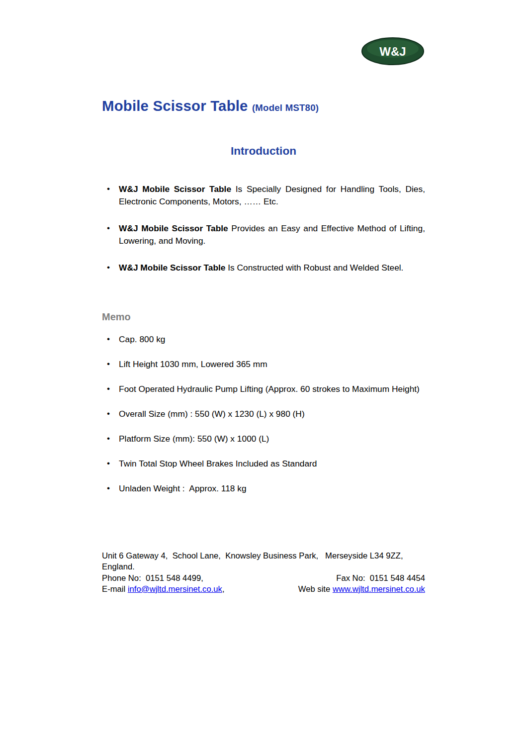W&J
Mobile Scissor Table (Model MST80)
Introduction
W&J Mobile Scissor Table Is Specially Designed for Handling Tools, Dies, Electronic Components, Motors, …… Etc.
W&J Mobile Scissor Table Provides an Easy and Effective Method of Lifting, Lowering, and Moving.
W&J Mobile Scissor Table Is Constructed with Robust and Welded Steel.
Memo
Cap. 800 kg
Lift Height 1030 mm, Lowered 365 mm
Foot Operated Hydraulic Pump Lifting (Approx. 60 strokes to Maximum Height)
Overall Size (mm) : 550 (W) x 1230 (L) x 980 (H)
Platform Size (mm): 550 (W) x 1000 (L)
Twin Total Stop Wheel Brakes Included as Standard
Unladen Weight : Approx. 118 kg
Unit 6 Gateway 4, School Lane, Knowsley Business Park, Merseyside L34 9ZZ, England.
Phone No: 0151 548 4499, Fax No: 0151 548 4454
E-mail info@wjltd.mersinet.co.uk, Web site www.wjltd.mersinet.co.uk